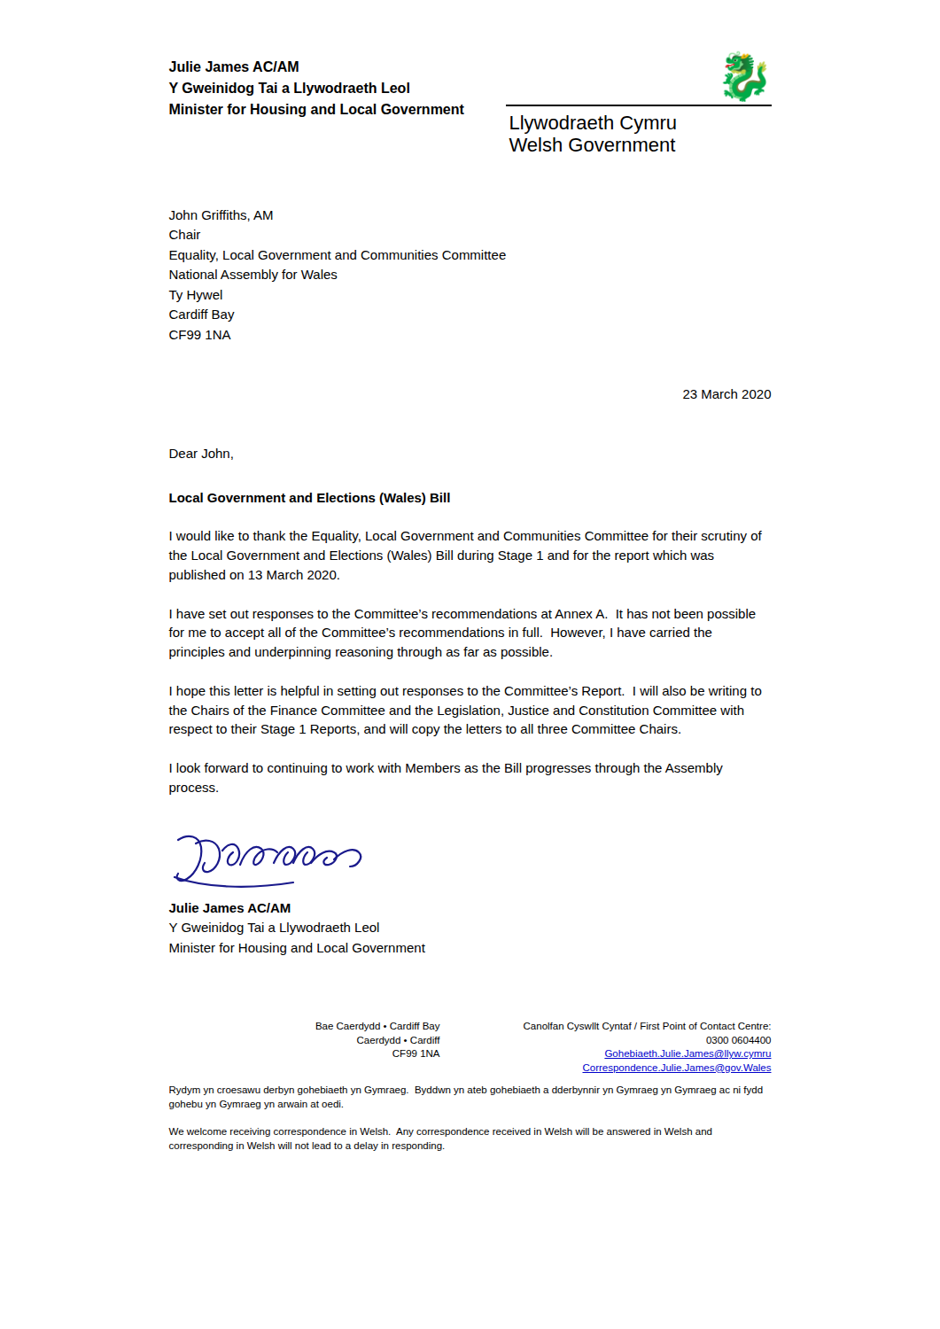Julie James AC/AM
Y Gweinidog Tai a Llywodraeth Leol
Minister for Housing and Local Government
🐉
Llywodraeth Cymru
Welsh Government
John Griffiths, AM
Chair
Equality, Local Government and Communities Committee
National Assembly for Wales
Ty Hywel
Cardiff Bay
CF99 1NA
23 March 2020
Dear John,
Local Government and Elections (Wales) Bill
I would like to thank the Equality, Local Government and Communities Committee for their scrutiny of the Local Government and Elections (Wales) Bill during Stage 1 and for the report which was published on 13 March 2020.
I have set out responses to the Committee’s recommendations at Annex A. It has not been possible for me to accept all of the Committee’s recommendations in full. However, I have carried the principles and underpinning reasoning through as far as possible.
I hope this letter is helpful in setting out responses to the Committee’s Report. I will also be writing to the Chairs of the Finance Committee and the Legislation, Justice and Constitution Committee with respect to their Stage 1 Reports, and will copy the letters to all three Committee Chairs.
I look forward to continuing to work with Members as the Bill progresses through the Assembly process.
Julie James AC/AM
Y Gweinidog Tai a Llywodraeth Leol
Minister for Housing and Local Government
Bae Caerdydd • Cardiff Bay
Caerdydd • Cardiff
CF99 1NA
Canolfan Cyswllt Cyntaf / First Point of Contact Centre:
0300 0604400
Gohebiaeth.Julie.James@llyw.cymru
Correspondence.Julie.James@gov.Wales
Rydym yn croesawu derbyn gohebiaeth yn Gymraeg. Byddwn yn ateb gohebiaeth a dderbynnir yn Gymraeg yn Gymraeg ac ni fydd gohebu yn Gymraeg yn arwain at oedi.
We welcome receiving correspondence in Welsh. Any correspondence received in Welsh will be answered in Welsh and corresponding in Welsh will not lead to a delay in responding.